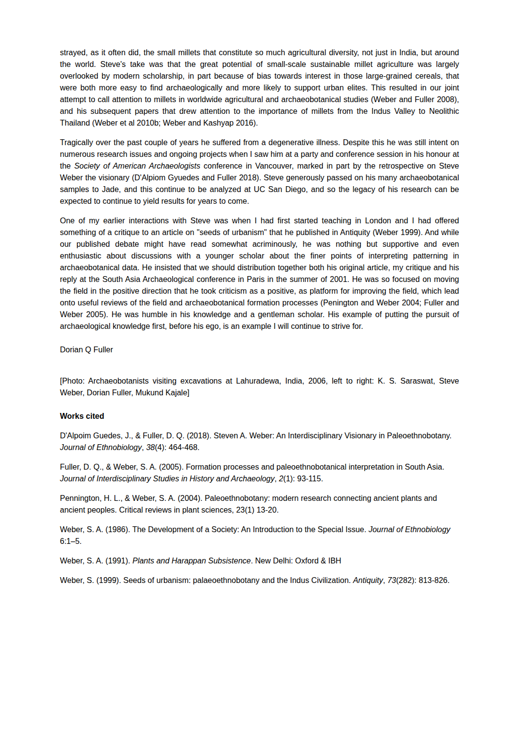strayed, as it often did, the small millets that constitute so much agricultural diversity, not just in India, but around the world. Steve's take was that the great potential of small-scale sustainable millet agriculture was largely overlooked by modern scholarship, in part because of bias towards interest in those large-grained cereals, that were both more easy to find archaeologically and more likely to support urban elites. This resulted in our joint attempt to call attention to millets in worldwide agricultural and archaeobotanical studies (Weber and Fuller 2008), and his subsequent papers that drew attention to the importance of millets from the Indus Valley to Neolithic Thailand (Weber et al 2010b; Weber and Kashyap 2016).
Tragically over the past couple of years he suffered from a degenerative illness. Despite this he was still intent on numerous research issues and ongoing projects when I saw him at a party and conference session in his honour at the Society of American Archaeologists conference in Vancouver, marked in part by the retrospective on Steve Weber the visionary (D'Alpiom Gyuedes and Fuller 2018). Steve generously passed on his many archaeobotanical samples to Jade, and this continue to be analyzed at UC San Diego, and so the legacy of his research can be expected to continue to yield results for years to come.
One of my earlier interactions with Steve was when I had first started teaching in London and I had offered something of a critique to an article on "seeds of urbanism" that he published in Antiquity (Weber 1999). And while our published debate might have read somewhat acriminously, he was nothing but supportive and even enthusiastic about discussions with a younger scholar about the finer points of interpreting patterning in archaeobotanical data. He insisted that we should distribution together both his original article, my critique and his reply at the South Asia Archaeological conference in Paris in the summer of 2001. He was so focused on moving the field in the positive direction that he took criticism as a positive, as platform for improving the field, which lead onto useful reviews of the field and archaeobotanical formation processes (Penington and Weber 2004; Fuller and Weber 2005). He was humble in his knowledge and a gentleman scholar. His example of putting the pursuit of archaeological knowledge first, before his ego, is an example I will continue to strive for.
Dorian Q Fuller
[Photo: Archaeobotanists visiting excavations at Lahuradewa, India, 2006, left to right: K. S. Saraswat, Steve Weber, Dorian Fuller, Mukund Kajale]
Works cited
D'Alpoim Guedes, J., & Fuller, D. Q. (2018). Steven A. Weber: An Interdisciplinary Visionary in Paleoethnobotany. Journal of Ethnobiology, 38(4): 464-468.
Fuller, D. Q., & Weber, S. A. (2005). Formation processes and paleoethnobotanical interpretation in South Asia. Journal of Interdisciplinary Studies in History and Archaeology, 2(1): 93-115.
Pennington, H. L., & Weber, S. A. (2004). Paleoethnobotany: modern research connecting ancient plants and ancient peoples. Critical reviews in plant sciences, 23(1) 13-20.
Weber, S. A. (1986). The Development of a Society: An Introduction to the Special Issue. Journal of Ethnobiology 6:1–5.
Weber, S. A. (1991). Plants and Harappan Subsistence. New Delhi: Oxford & IBH
Weber, S. (1999). Seeds of urbanism: palaeoethnobotany and the Indus Civilization. Antiquity, 73(282): 813-826.